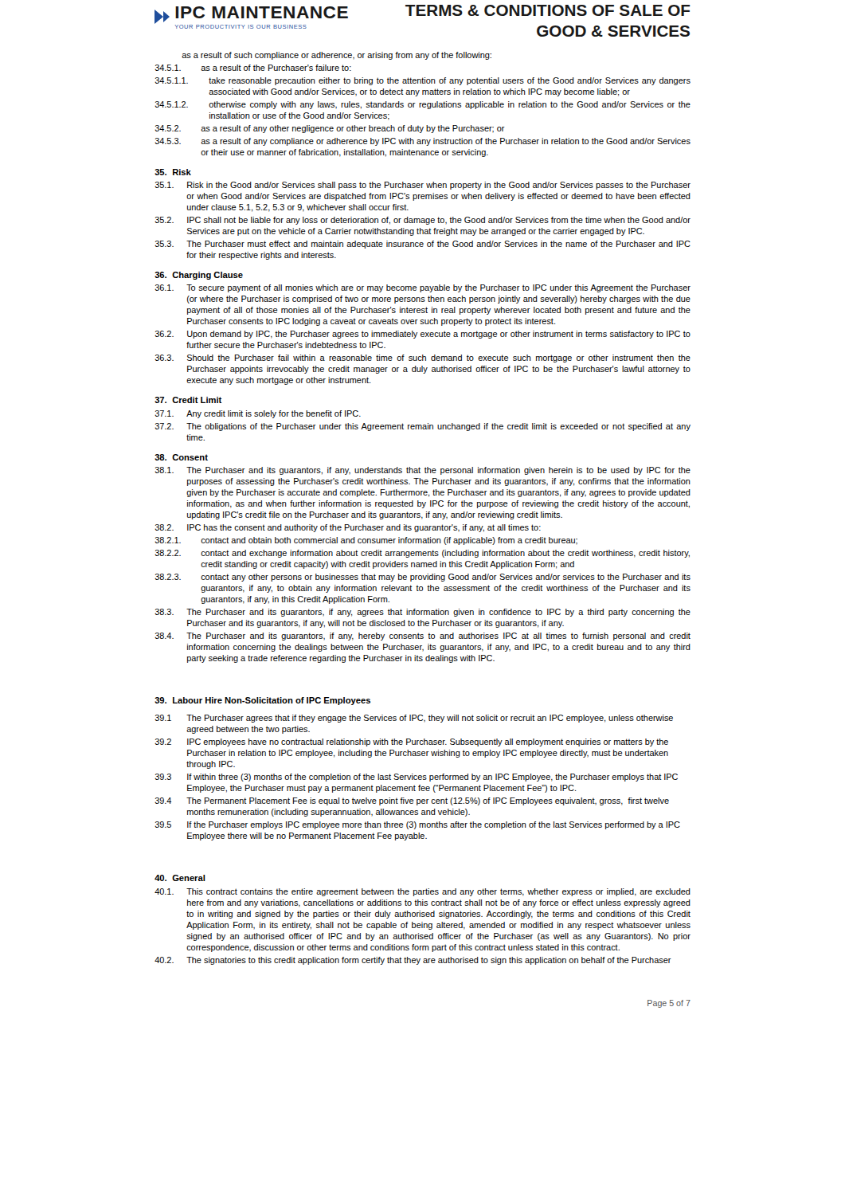IPC MAINTENANCE
YOUR PRODUCTIVITY IS OUR BUSINESS
TERMS & CONDITIONS OF SALE OF
GOOD & SERVICES
as a result of such compliance or adherence, or arising from any of the following:
34.5.1.
as a result of the Purchaser's failure to:
34.5.1.1.
take reasonable precaution either to bring to the attention of any potential users of the Good and/or Services any dangers associated with Good and/or Services, or to detect any matters in relation to which IPC may become liable; or
34.5.1.2.
otherwise comply with any laws, rules, standards or regulations applicable in relation to the Good and/or Services or the installation or use of the Good and/or Services;
34.5.2.
as a result of any other negligence or other breach of duty by the Purchaser; or
34.5.3.
as a result of any compliance or adherence by IPC with any instruction of the Purchaser in relation to the Good and/or Services or their use or manner of fabrication, installation, maintenance or servicing.
35. Risk
35.1.
Risk in the Good and/or Services shall pass to the Purchaser when property in the Good and/or Services passes to the Purchaser or when Good and/or Services are dispatched from IPC's premises or when delivery is effected or deemed to have been effected under clause 5.1, 5.2, 5.3 or 9, whichever shall occur first.
35.2.
IPC shall not be liable for any loss or deterioration of, or damage to, the Good and/or Services from the time when the Good and/or Services are put on the vehicle of a Carrier notwithstanding that freight may be arranged or the carrier engaged by IPC.
35.3.
The Purchaser must effect and maintain adequate insurance of the Good and/or Services in the name of the Purchaser and IPC for their respective rights and interests.
36. Charging Clause
36.1.
To secure payment of all monies which are or may become payable by the Purchaser to IPC under this Agreement the Purchaser (or where the Purchaser is comprised of two or more persons then each person jointly and severally) hereby charges with the due payment of all of those monies all of the Purchaser's interest in real property wherever located both present and future and the Purchaser consents to IPC lodging a caveat or caveats over such property to protect its interest.
36.2.
Upon demand by IPC, the Purchaser agrees to immediately execute a mortgage or other instrument in terms satisfactory to IPC to further secure the Purchaser's indebtedness to IPC.
36.3.
Should the Purchaser fail within a reasonable time of such demand to execute such mortgage or other instrument then the Purchaser appoints irrevocably the credit manager or a duly authorised officer of IPC to be the Purchaser's lawful attorney to execute any such mortgage or other instrument.
37. Credit Limit
37.1.
Any credit limit is solely for the benefit of IPC.
37.2.
The obligations of the Purchaser under this Agreement remain unchanged if the credit limit is exceeded or not specified at any time.
38. Consent
38.1.
The Purchaser and its guarantors, if any, understands that the personal information given herein is to be used by IPC for the purposes of assessing the Purchaser's credit worthiness. The Purchaser and its guarantors, if any, confirms that the information given by the Purchaser is accurate and complete. Furthermore, the Purchaser and its guarantors, if any, agrees to provide updated information, as and when further information is requested by IPC for the purpose of reviewing the credit history of the account, updating IPC's credit file on the Purchaser and its guarantors, if any, and/or reviewing credit limits.
38.2.
IPC has the consent and authority of the Purchaser and its guarantor's, if any, at all times to:
38.2.1.
contact and obtain both commercial and consumer information (if applicable) from a credit bureau;
38.2.2.
contact and exchange information about credit arrangements (including information about the credit worthiness, credit history, credit standing or credit capacity) with credit providers named in this Credit Application Form; and
38.2.3.
contact any other persons or businesses that may be providing Good and/or Services and/or services to the Purchaser and its guarantors, if any, to obtain any information relevant to the assessment of the credit worthiness of the Purchaser and its guarantors, if any, in this Credit Application Form.
38.3.
The Purchaser and its guarantors, if any, agrees that information given in confidence to IPC by a third party concerning the Purchaser and its guarantors, if any, will not be disclosed to the Purchaser or its guarantors, if any.
38.4.
The Purchaser and its guarantors, if any, hereby consents to and authorises IPC at all times to furnish personal and credit information concerning the dealings between the Purchaser, its guarantors, if any, and IPC, to a credit bureau and to any third party seeking a trade reference regarding the Purchaser in its dealings with IPC.
39. Labour Hire Non-Solicitation of IPC Employees
39.1
The Purchaser agrees that if they engage the Services of IPC, they will not solicit or recruit an IPC employee, unless otherwise agreed between the two parties.
39.2
IPC employees have no contractual relationship with the Purchaser. Subsequently all employment enquiries or matters by the Purchaser in relation to IPC employee, including the Purchaser wishing to employ IPC employee directly, must be undertaken through IPC.
39.3
If within three (3) months of the completion of the last Services performed by an IPC Employee, the Purchaser employs that IPC Employee, the Purchaser must pay a permanent placement fee (“Permanent Placement Fee”) to IPC.
39.4
The Permanent Placement Fee is equal to twelve point five per cent (12.5%) of IPC Employees equivalent, gross, first twelve months remuneration (including superannuation, allowances and vehicle).
39.5
If the Purchaser employs IPC employee more than three (3) months after the completion of the last Services performed by a IPC Employee there will be no Permanent Placement Fee payable.
40. General
40.1.
This contract contains the entire agreement between the parties and any other terms, whether express or implied, are excluded here from and any variations, cancellations or additions to this contract shall not be of any force or effect unless expressly agreed to in writing and signed by the parties or their duly authorised signatories. Accordingly, the terms and conditions of this Credit Application Form, in its entirety, shall not be capable of being altered, amended or modified in any respect whatsoever unless signed by an authorised officer of IPC and by an authorised officer of the Purchaser (as well as any Guarantors). No prior correspondence, discussion or other terms and conditions form part of this contract unless stated in this contract.
40.2.
The signatories to this credit application form certify that they are authorised to sign this application on behalf of the Purchaser
Page 5 of 7